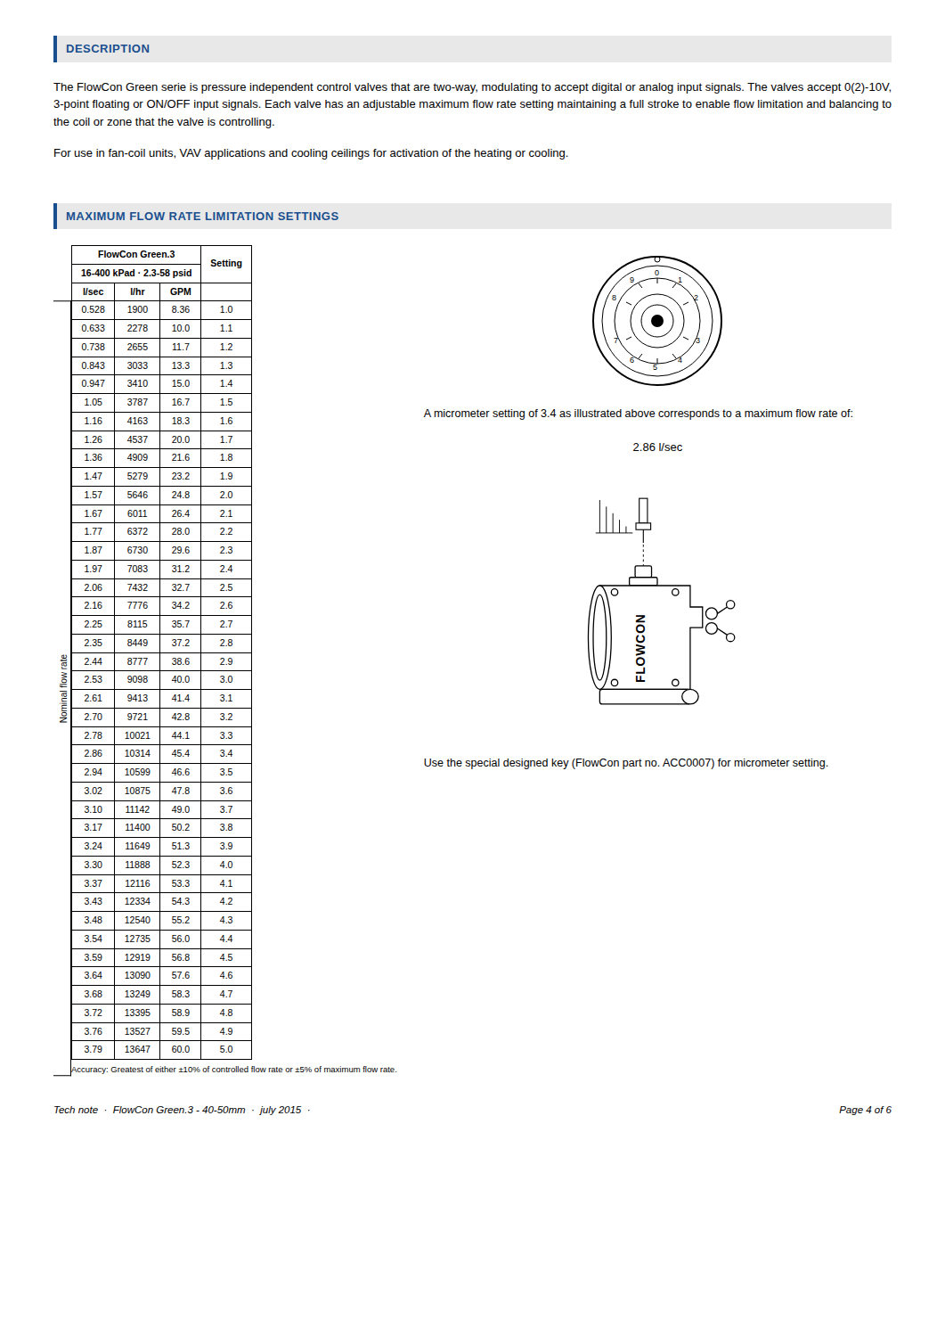DESCRIPTION
The FlowCon Green serie is pressure independent control valves that are two-way, modulating to accept digital or analog input signals. The valves accept 0(2)-10V, 3-point floating or ON/OFF input signals. Each valve has an adjustable maximum flow rate setting maintaining a full stroke to enable flow limitation and balancing to the coil or zone that the valve is controlling.
For use in fan-coil units, VAV applications and cooling ceilings for activation of the heating or cooling.
MAXIMUM FLOW RATE LIMITATION SETTINGS
Nominal flow rate
| FlowCon Green.3 | Setting |
| --- | --- |
| 16-400 kPad · 2.3-58 psid |
| l/sec | l/hr | GPM | |
| 0.528 | 1900 | 8.36 | 1.0 |
| 0.633 | 2278 | 10.0 | 1.1 |
| 0.738 | 2655 | 11.7 | 1.2 |
| 0.843 | 3033 | 13.3 | 1.3 |
| 0.947 | 3410 | 15.0 | 1.4 |
| 1.05 | 3787 | 16.7 | 1.5 |
| 1.16 | 4163 | 18.3 | 1.6 |
| 1.26 | 4537 | 20.0 | 1.7 |
| 1.36 | 4909 | 21.6 | 1.8 |
| 1.47 | 5279 | 23.2 | 1.9 |
| 1.57 | 5646 | 24.8 | 2.0 |
| 1.67 | 6011 | 26.4 | 2.1 |
| 1.77 | 6372 | 28.0 | 2.2 |
| 1.87 | 6730 | 29.6 | 2.3 |
| 1.97 | 7083 | 31.2 | 2.4 |
| 2.06 | 7432 | 32.7 | 2.5 |
| 2.16 | 7776 | 34.2 | 2.6 |
| 2.25 | 8115 | 35.7 | 2.7 |
| 2.35 | 8449 | 37.2 | 2.8 |
| 2.44 | 8777 | 38.6 | 2.9 |
| 2.53 | 9098 | 40.0 | 3.0 |
| 2.61 | 9413 | 41.4 | 3.1 |
| 2.70 | 9721 | 42.8 | 3.2 |
| 2.78 | 10021 | 44.1 | 3.3 |
| 2.86 | 10314 | 45.4 | 3.4 |
| 2.94 | 10599 | 46.6 | 3.5 |
| 3.02 | 10875 | 47.8 | 3.6 |
| 3.10 | 11142 | 49.0 | 3.7 |
| 3.17 | 11400 | 50.2 | 3.8 |
| 3.24 | 11649 | 51.3 | 3.9 |
| 3.30 | 11888 | 52.3 | 4.0 |
| 3.37 | 12116 | 53.3 | 4.1 |
| 3.43 | 12334 | 54.3 | 4.2 |
| 3.48 | 12540 | 55.2 | 4.3 |
| 3.54 | 12735 | 56.0 | 4.4 |
| 3.59 | 12919 | 56.8 | 4.5 |
| 3.64 | 13090 | 57.6 | 4.6 |
| 3.68 | 13249 | 58.3 | 4.7 |
| 3.72 | 13395 | 58.9 | 4.8 |
| 3.76 | 13527 | 59.5 | 4.9 |
| 3.79 | 13647 | 60.0 | 5.0 |
Accuracy: Greatest of either ±10% of controlled flow rate or ±5% of maximum flow rate.
0 1 2 3 4 5 6 7 8 9
A micrometer setting of 3.4 as illustrated above corresponds to a maximum flow rate of:
2.86 l/sec
FLOWCON
Use the special designed key (FlowCon part no. ACC0007) for micrometer setting.
Tech note · FlowCon Green.3 - 40-50mm · july 2015 ·
Page 4 of 6